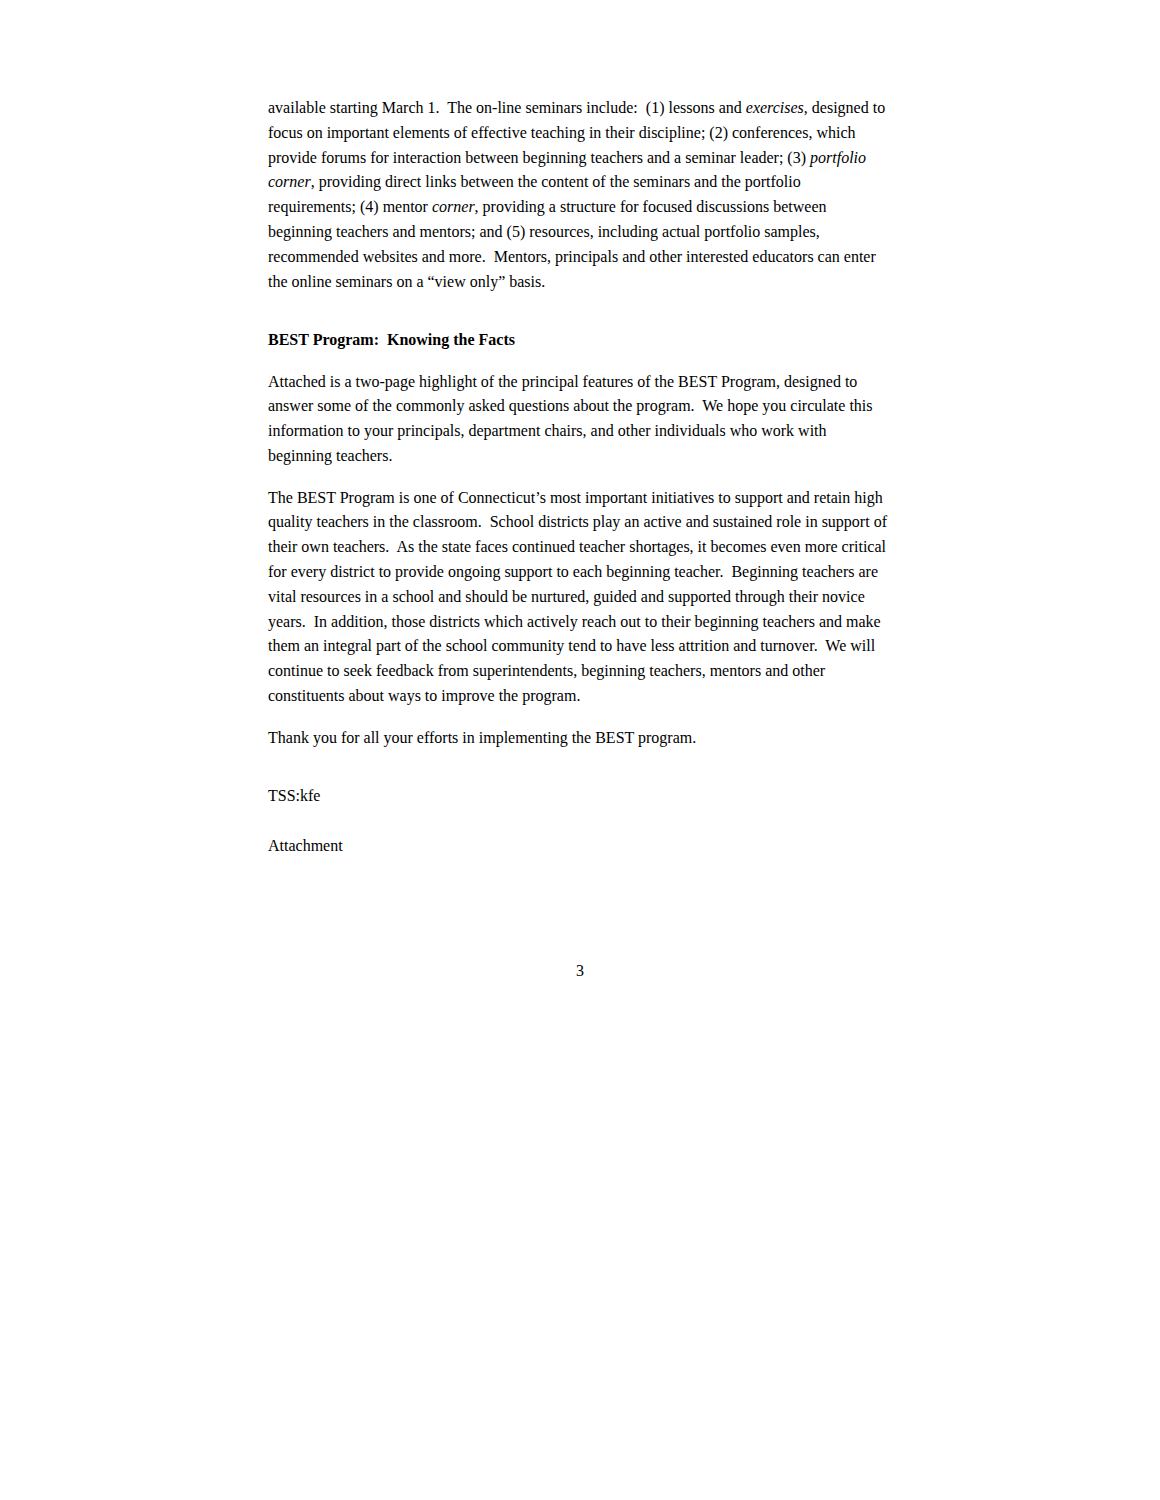available starting March 1. The on-line seminars include: (1) lessons and exercises, designed to focus on important elements of effective teaching in their discipline; (2) conferences, which provide forums for interaction between beginning teachers and a seminar leader; (3) portfolio corner, providing direct links between the content of the seminars and the portfolio requirements; (4) mentor corner, providing a structure for focused discussions between beginning teachers and mentors; and (5) resources, including actual portfolio samples, recommended websites and more. Mentors, principals and other interested educators can enter the online seminars on a “view only” basis.
BEST Program: Knowing the Facts
Attached is a two-page highlight of the principal features of the BEST Program, designed to answer some of the commonly asked questions about the program. We hope you circulate this information to your principals, department chairs, and other individuals who work with beginning teachers.
The BEST Program is one of Connecticut’s most important initiatives to support and retain high quality teachers in the classroom. School districts play an active and sustained role in support of their own teachers. As the state faces continued teacher shortages, it becomes even more critical for every district to provide ongoing support to each beginning teacher. Beginning teachers are vital resources in a school and should be nurtured, guided and supported through their novice years. In addition, those districts which actively reach out to their beginning teachers and make them an integral part of the school community tend to have less attrition and turnover. We will continue to seek feedback from superintendents, beginning teachers, mentors and other constituents about ways to improve the program.
Thank you for all your efforts in implementing the BEST program.
TSS:kfe
Attachment
3